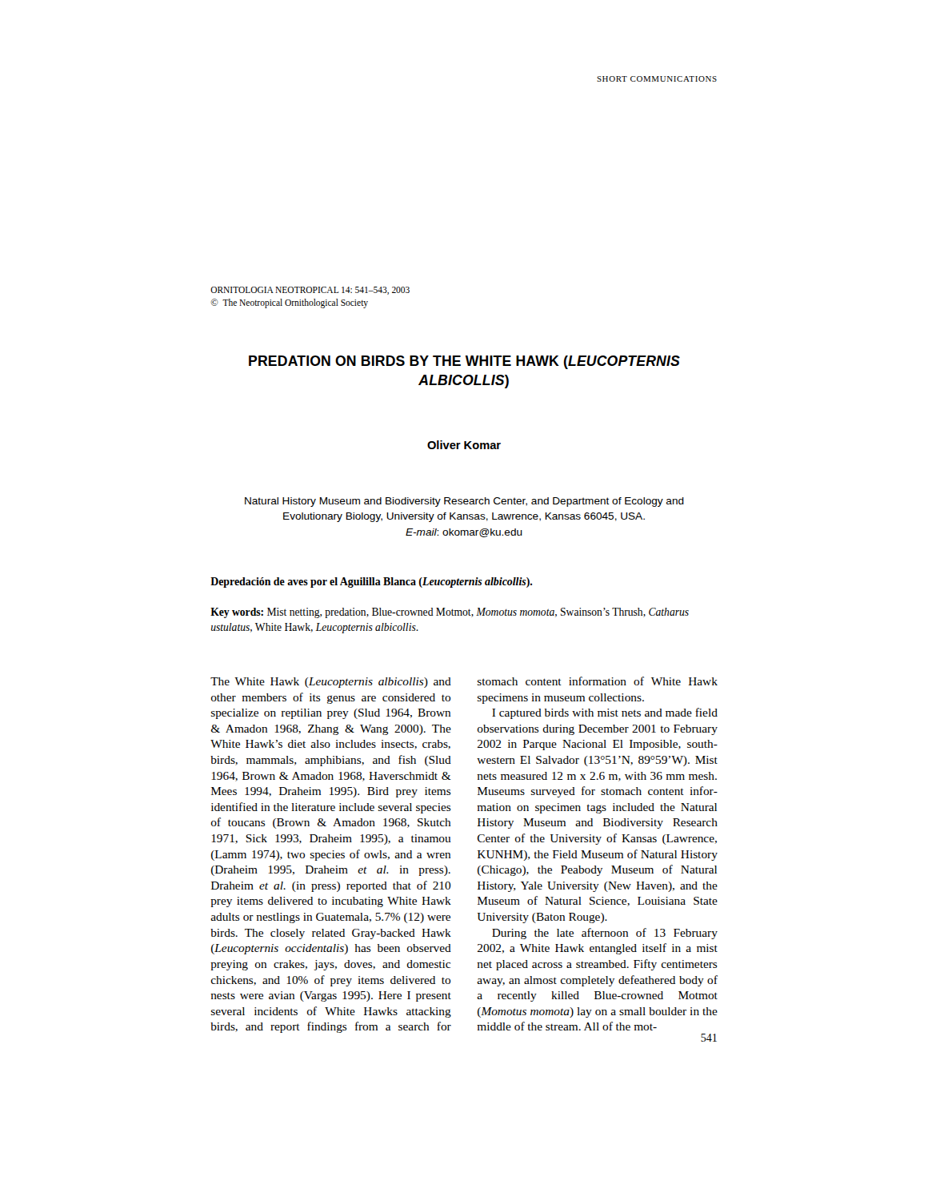SHORT COMMUNICATIONS
ORNITOLOGIA NEOTROPICAL 14: 541–543, 2003
© The Neotropical Ornithological Society
PREDATION ON BIRDS BY THE WHITE HAWK (LEUCOPTERNIS
ALBICOLLIS)
Oliver Komar
Natural History Museum and Biodiversity Research Center, and Department of Ecology and
Evolutionary Biology, University of Kansas, Lawrence, Kansas 66045, USA.
E-mail: okomar@ku.edu
Depredación de aves por el Aguililla Blanca (Leucopternis albicollis).
Key words: Mist netting, predation, Blue-crowned Motmot, Momotus momota, Swainson’s Thrush, Catharus ustulatus, White Hawk, Leucopternis albicollis.
The White Hawk (Leucopternis albicollis) and other members of its genus are considered to specialize on reptilian prey (Slud 1964, Brown & Amadon 1968, Zhang & Wang 2000). The White Hawk’s diet also includes insects, crabs, birds, mammals, amphibians, and fish (Slud 1964, Brown & Amadon 1968, Haverschmidt & Mees 1994, Draheim 1995). Bird prey items identified in the literature include several species of toucans (Brown & Amadon 1968, Skutch 1971, Sick 1993, Draheim 1995), a tinamou (Lamm 1974), two species of owls, and a wren (Draheim 1995, Draheim et al. in press). Draheim et al. (in press) reported that of 210 prey items delivered to incubating White Hawk adults or nestlings in Guatemala, 5.7% (12) were birds. The closely related Gray-backed Hawk (Leucopternis occidentalis) has been observed preying on crakes, jays, doves, and domestic chickens, and 10% of prey items delivered to nests were avian (Vargas 1995). Here I present several incidents of White Hawks attacking birds, and report findings from a search for stomach content information of White Hawk specimens in museum collections.
I captured birds with mist nets and made field observations during December 2001 to February 2002 in Parque Nacional El Imposible, southwestern El Salvador (13°51’N, 89°59’W). Mist nets measured 12 m x 2.6 m, with 36 mm mesh. Museums surveyed for stomach content information on specimen tags included the Natural History Museum and Biodiversity Research Center of the University of Kansas (Lawrence, KUNHM), the Field Museum of Natural History (Chicago), the Peabody Museum of Natural History, Yale University (New Haven), and the Museum of Natural Science, Louisiana State University (Baton Rouge).
During the late afternoon of 13 February 2002, a White Hawk entangled itself in a mist net placed across a streambed. Fifty centimeters away, an almost completely defeathered body of a recently killed Blue-crowned Motmot (Momotus momota) lay on a small boulder in the middle of the stream. All of the mot-
541